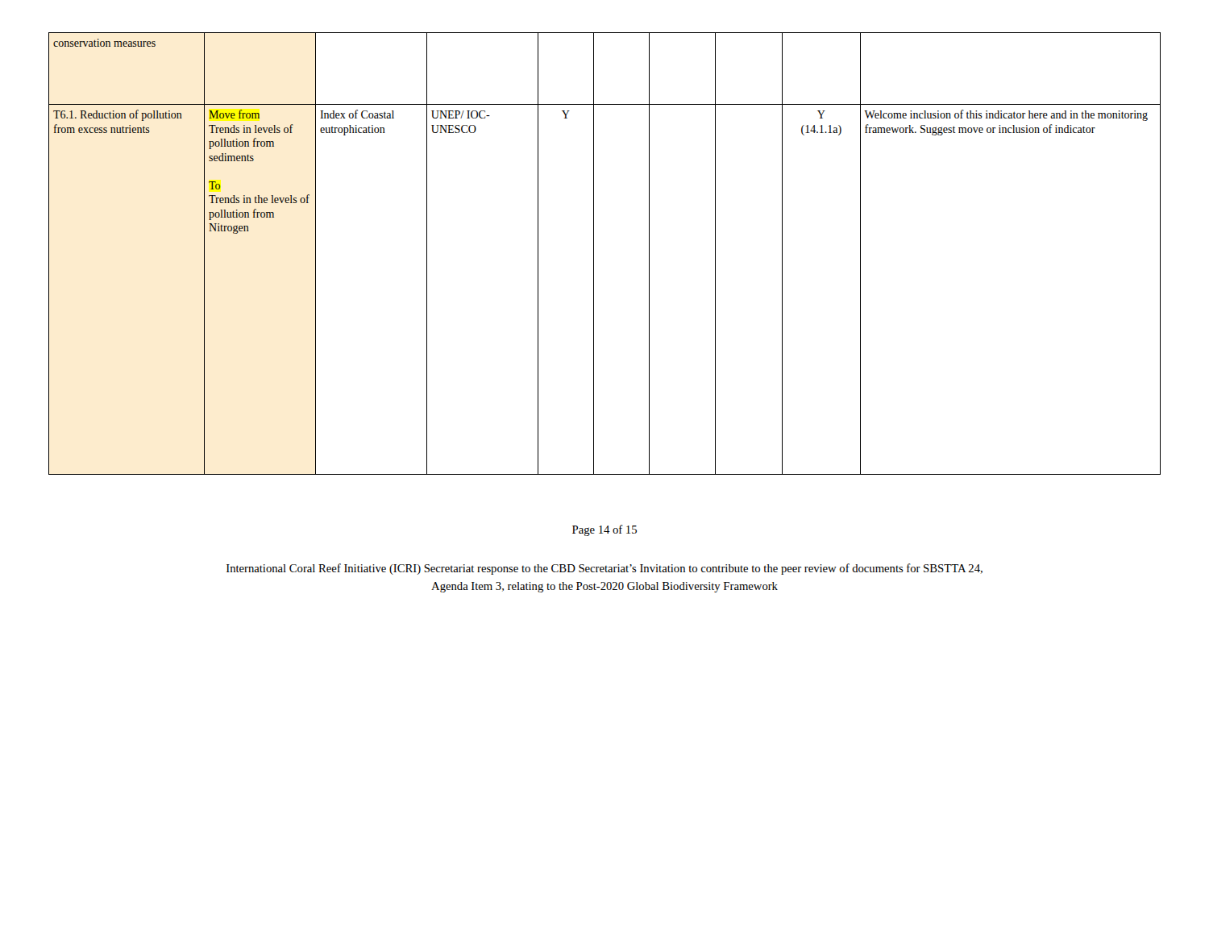| conservation measures | | | | | | | | | |
| T6.1. Reduction of pollution from excess nutrients | Move from Trends in levels of pollution from sediments To Trends in the levels of pollution from Nitrogen | Index of Coastal eutrophication | UNEP/ IOC-UNESCO | Y | | | | Y (14.1.1a) | Welcome inclusion of this indicator here and in the monitoring framework. Suggest move or inclusion of indicator |
Page 14 of 15
International Coral Reef Initiative (ICRI) Secretariat response to the CBD Secretariat’s Invitation to contribute to the peer review of documents for SBSTTA 24,
Agenda Item 3, relating to the Post-2020 Global Biodiversity Framework